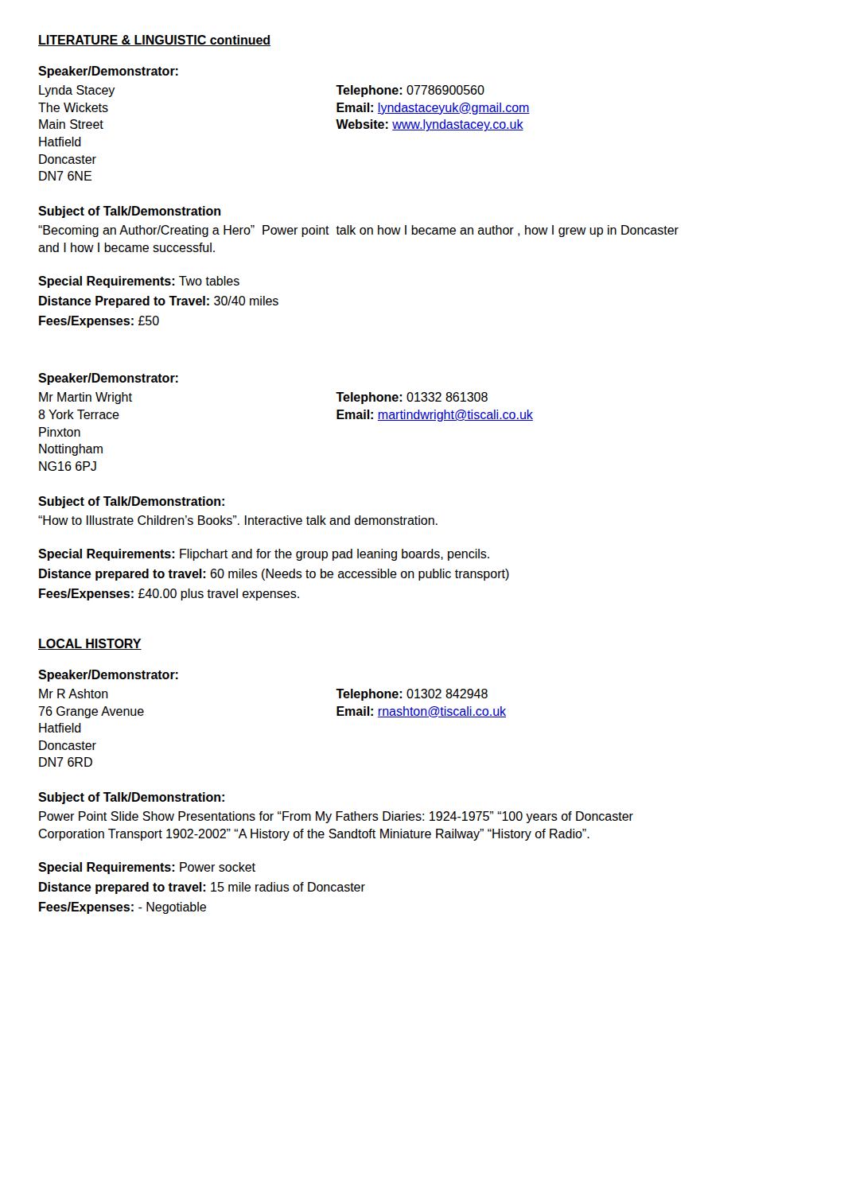LITERATURE & LINGUISTIC continued
Speaker/Demonstrator:
| Lynda Stacey | Telephone: 07786900560 |
| The Wickets | Email: lyndastaceyuk@gmail.com |
| Main Street | Website: www.lyndastacey.co.uk |
| Hatfield | |
| Doncaster | |
| DN7 6NE | |
Subject of Talk/Demonstration
“Becoming an Author/Creating a Hero” Power point talk on how I became an author , how I grew up in Doncaster and I how I became successful.
Special Requirements: Two tables
Distance Prepared to Travel: 30/40 miles
Fees/Expenses: £50
Speaker/Demonstrator:
| Mr Martin Wright | Telephone: 01332 861308 |
| 8 York Terrace | Email: martindwright@tiscali.co.uk |
| Pinxton | |
| Nottingham | |
| NG16 6PJ | |
Subject of Talk/Demonstration:
“How to Illustrate Children’s Books”. Interactive talk and demonstration.
Special Requirements: Flipchart and for the group pad leaning boards, pencils.
Distance prepared to travel: 60 miles (Needs to be accessible on public transport)
Fees/Expenses: £40.00 plus travel expenses.
LOCAL HISTORY
Speaker/Demonstrator:
| Mr R Ashton | Telephone: 01302 842948 |
| 76 Grange Avenue | Email: rnashton@tiscali.co.uk |
| Hatfield | |
| Doncaster | |
| DN7 6RD | |
Subject of Talk/Demonstration:
Power Point Slide Show Presentations for “From My Fathers Diaries: 1924-1975” “100 years of Doncaster Corporation Transport 1902-2002” “A History of the Sandtoft Miniature Railway” “History of Radio”.
Special Requirements: Power socket
Distance prepared to travel: 15 mile radius of Doncaster
Fees/Expenses: - Negotiable